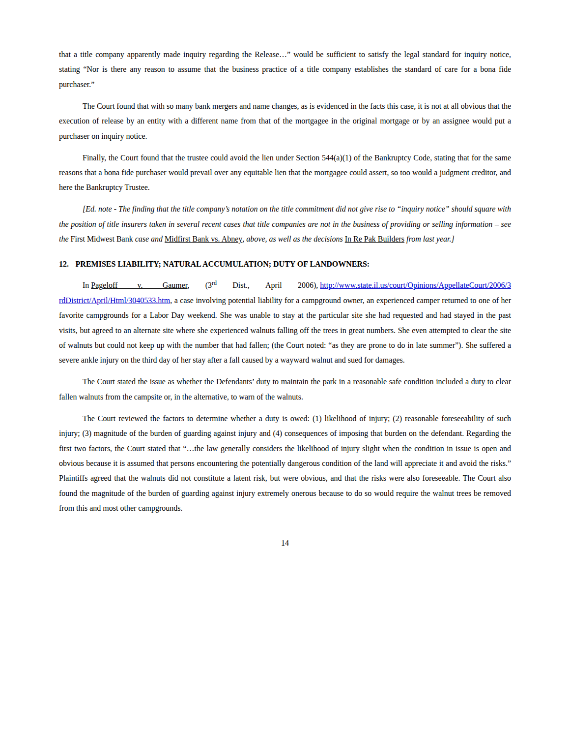that a title company apparently made inquiry regarding the Release…” would be sufficient to satisfy the legal standard for inquiry notice, stating “Nor is there any reason to assume that the business practice of a title company establishes the standard of care for a bona fide purchaser.”
The Court found that with so many bank mergers and name changes, as is evidenced in the facts this case, it is not at all obvious that the execution of release by an entity with a different name from that of the mortgagee in the original mortgage or by an assignee would put a purchaser on inquiry notice.
Finally, the Court found that the trustee could avoid the lien under Section 544(a)(1) of the Bankruptcy Code, stating that for the same reasons that a bona fide purchaser would prevail over any equitable lien that the mortgagee could assert, so too would a judgment creditor, and here the Bankruptcy Trustee.
[Ed. note - The finding that the title company’s notation on the title commitment did not give rise to “inquiry notice” should square with the position of title insurers taken in several recent cases that title companies are not in the business of providing or selling information – see the First Midwest Bank case and Midfirst Bank vs. Abney, above, as well as the decisions In Re Pak Builders from last year.]
12. PREMISES LIABILITY; NATURAL ACCUMULATION; DUTY OF LANDOWNERS:
In Pageloff v. Gaumer, (3rd Dist., April 2006), http://www.state.il.us/court/Opinions/AppellateCourt/2006/3rdDistrict/April/Html/3040533.htm, a case involving potential liability for a campground owner, an experienced camper returned to one of her favorite campgrounds for a Labor Day weekend. She was unable to stay at the particular site she had requested and had stayed in the past visits, but agreed to an alternate site where she experienced walnuts falling off the trees in great numbers. She even attempted to clear the site of walnuts but could not keep up with the number that had fallen; (the Court noted: “as they are prone to do in late summer”). She suffered a severe ankle injury on the third day of her stay after a fall caused by a wayward walnut and sued for damages.
The Court stated the issue as whether the Defendants’ duty to maintain the park in a reasonable safe condition included a duty to clear fallen walnuts from the campsite or, in the alternative, to warn of the walnuts.
The Court reviewed the factors to determine whether a duty is owed: (1) likelihood of injury; (2) reasonable foreseeability of such injury; (3) magnitude of the burden of guarding against injury and (4) consequences of imposing that burden on the defendant. Regarding the first two factors, the Court stated that “…the law generally considers the likelihood of injury slight when the condition in issue is open and obvious because it is assumed that persons encountering the potentially dangerous condition of the land will appreciate it and avoid the risks.” Plaintiffs agreed that the walnuts did not constitute a latent risk, but were obvious, and that the risks were also foreseeable. The Court also found the magnitude of the burden of guarding against injury extremely onerous because to do so would require the walnut trees be removed from this and most other campgrounds.
14